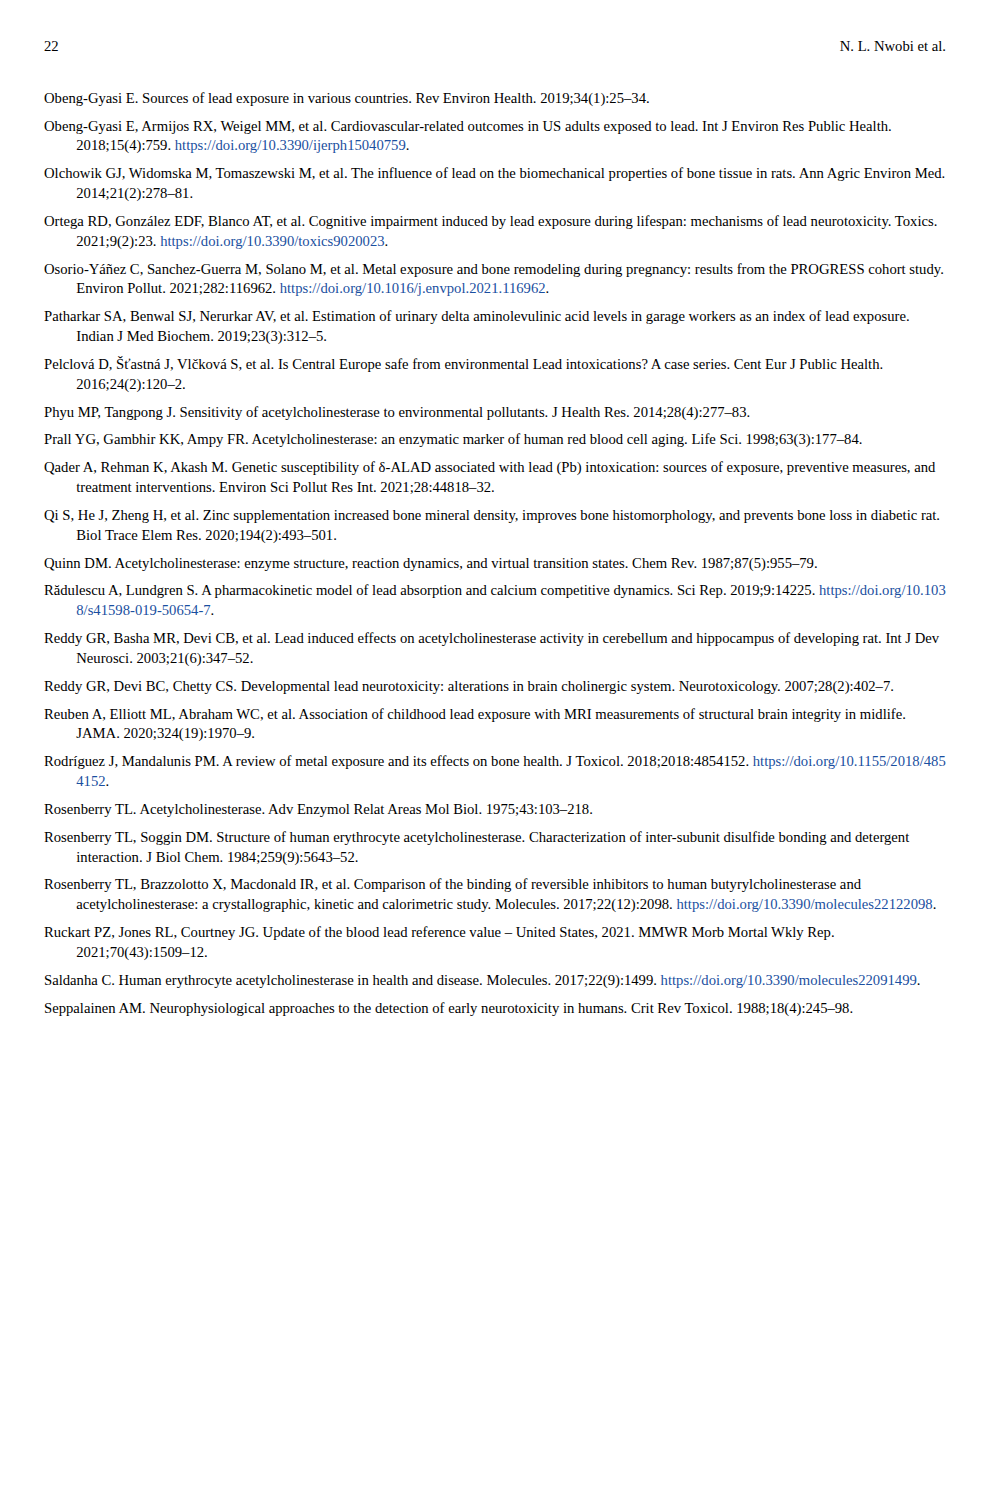22 N. L. Nwobi et al.
Obeng-Gyasi E. Sources of lead exposure in various countries. Rev Environ Health. 2019;34(1):25–34.
Obeng-Gyasi E, Armijos RX, Weigel MM, et al. Cardiovascular-related outcomes in US adults exposed to lead. Int J Environ Res Public Health. 2018;15(4):759. https://doi.org/10.3390/ijerph15040759.
Olchowik GJ, Widomska M, Tomaszewski M, et al. The influence of lead on the biomechanical properties of bone tissue in rats. Ann Agric Environ Med. 2014;21(2):278–81.
Ortega RD, González EDF, Blanco AT, et al. Cognitive impairment induced by lead exposure during lifespan: mechanisms of lead neurotoxicity. Toxics. 2021;9(2):23. https://doi.org/10.3390/toxics9020023.
Osorio-Yáñez C, Sanchez-Guerra M, Solano M, et al. Metal exposure and bone remodeling during pregnancy: results from the PROGRESS cohort study. Environ Pollut. 2021;282:116962. https://doi.org/10.1016/j.envpol.2021.116962.
Patharkar SA, Benwal SJ, Nerurkar AV, et al. Estimation of urinary delta aminolevulinic acid levels in garage workers as an index of lead exposure. Indian J Med Biochem. 2019;23(3):312–5.
Pelclová D, Šťastná J, Vlčková S, et al. Is Central Europe safe from environmental Lead intoxications? A case series. Cent Eur J Public Health. 2016;24(2):120–2.
Phyu MP, Tangpong J. Sensitivity of acetylcholinesterase to environmental pollutants. J Health Res. 2014;28(4):277–83.
Prall YG, Gambhir KK, Ampy FR. Acetylcholinesterase: an enzymatic marker of human red blood cell aging. Life Sci. 1998;63(3):177–84.
Qader A, Rehman K, Akash M. Genetic susceptibility of δ-ALAD associated with lead (Pb) intoxication: sources of exposure, preventive measures, and treatment interventions. Environ Sci Pollut Res Int. 2021;28:44818–32.
Qi S, He J, Zheng H, et al. Zinc supplementation increased bone mineral density, improves bone histomorphology, and prevents bone loss in diabetic rat. Biol Trace Elem Res. 2020;194(2):493–501.
Quinn DM. Acetylcholinesterase: enzyme structure, reaction dynamics, and virtual transition states. Chem Rev. 1987;87(5):955–79.
Rădulescu A, Lundgren S. A pharmacokinetic model of lead absorption and calcium competitive dynamics. Sci Rep. 2019;9:14225. https://doi.org/10.1038/s41598-019-50654-7.
Reddy GR, Basha MR, Devi CB, et al. Lead induced effects on acetylcholinesterase activity in cerebellum and hippocampus of developing rat. Int J Dev Neurosci. 2003;21(6):347–52.
Reddy GR, Devi BC, Chetty CS. Developmental lead neurotoxicity: alterations in brain cholinergic system. Neurotoxicology. 2007;28(2):402–7.
Reuben A, Elliott ML, Abraham WC, et al. Association of childhood lead exposure with MRI measurements of structural brain integrity in midlife. JAMA. 2020;324(19):1970–9.
Rodríguez J, Mandalunis PM. A review of metal exposure and its effects on bone health. J Toxicol. 2018;2018:4854152. https://doi.org/10.1155/2018/4854152.
Rosenberry TL. Acetylcholinesterase. Adv Enzymol Relat Areas Mol Biol. 1975;43:103–218.
Rosenberry TL, Soggin DM. Structure of human erythrocyte acetylcholinesterase. Characterization of inter-subunit disulfide bonding and detergent interaction. J Biol Chem. 1984;259(9):5643–52.
Rosenberry TL, Brazzolotto X, Macdonald IR, et al. Comparison of the binding of reversible inhibitors to human butyrylcholinesterase and acetylcholinesterase: a crystallographic, kinetic and calorimetric study. Molecules. 2017;22(12):2098. https://doi.org/10.3390/molecules22122098.
Ruckart PZ, Jones RL, Courtney JG. Update of the blood lead reference value – United States, 2021. MMWR Morb Mortal Wkly Rep. 2021;70(43):1509–12.
Saldanha C. Human erythrocyte acetylcholinesterase in health and disease. Molecules. 2017;22(9):1499. https://doi.org/10.3390/molecules22091499.
Seppalainen AM. Neurophysiological approaches to the detection of early neurotoxicity in humans. Crit Rev Toxicol. 1988;18(4):245–98.